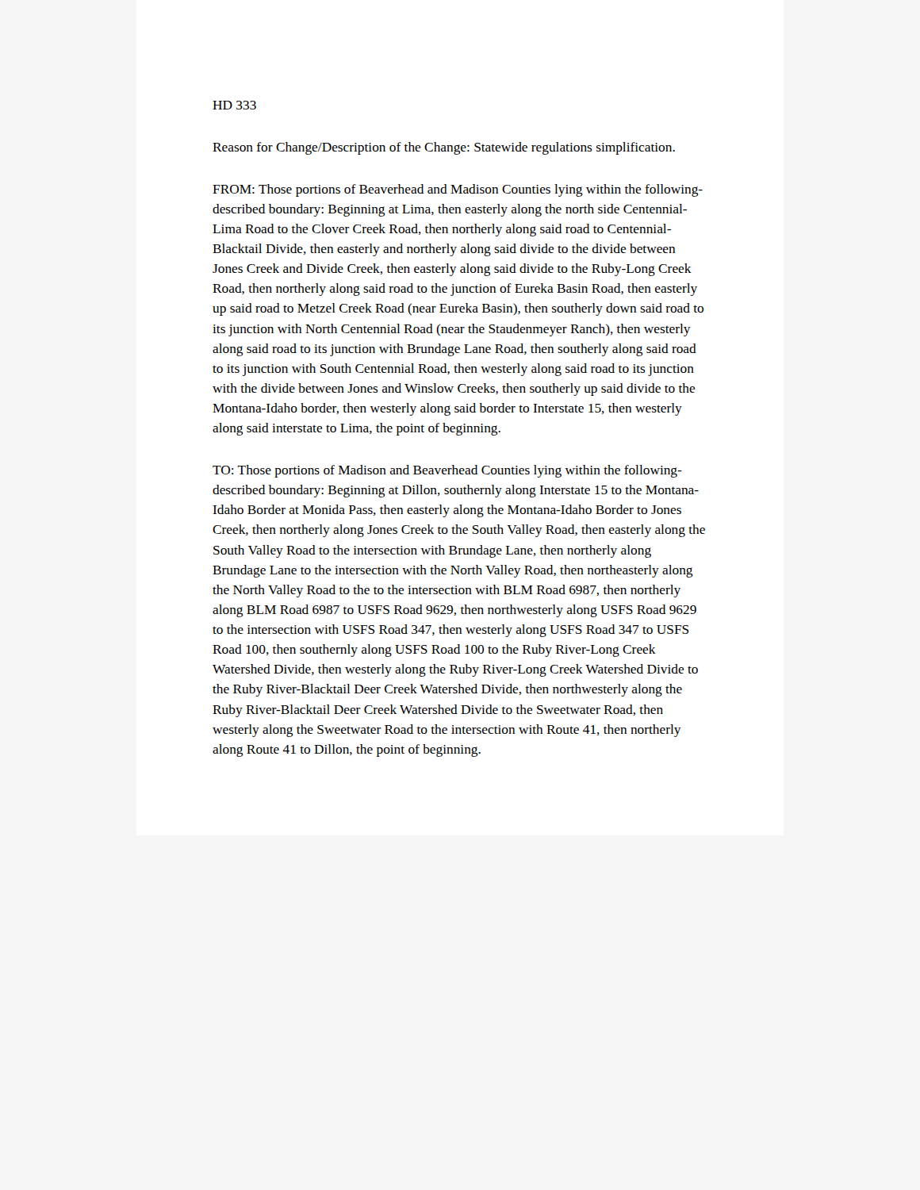HD 333
Reason for Change/Description of the Change: Statewide regulations simplification.
FROM: Those portions of Beaverhead and Madison Counties lying within the following-described boundary: Beginning at Lima, then easterly along the north side Centennial-Lima Road to the Clover Creek Road, then northerly along said road to Centennial-Blacktail Divide, then easterly and northerly along said divide to the divide between Jones Creek and Divide Creek, then easterly along said divide to the Ruby-Long Creek Road, then northerly along said road to the junction of Eureka Basin Road, then easterly up said road to Metzel Creek Road (near Eureka Basin), then southerly down said road to its junction with North Centennial Road (near the Staudenmeyer Ranch), then westerly along said road to its junction with Brundage Lane Road, then southerly along said road to its junction with South Centennial Road, then westerly along said road to its junction with the divide between Jones and Winslow Creeks, then southerly up said divide to the Montana-Idaho border, then westerly along said border to Interstate 15, then westerly along said interstate to Lima, the point of beginning.
TO: Those portions of Madison and Beaverhead Counties lying within the following-described boundary: Beginning at Dillon, southernly along Interstate 15 to the Montana-Idaho Border at Monida Pass, then easterly along the Montana-Idaho Border to Jones Creek, then northerly along Jones Creek to the South Valley Road, then easterly along the South Valley Road to the intersection with Brundage Lane, then northerly along Brundage Lane to the intersection with the North Valley Road, then northeasterly along the North Valley Road to the to the intersection with BLM Road 6987, then northerly along BLM Road 6987 to USFS Road 9629, then northwesterly along USFS Road 9629 to the intersection with USFS Road 347, then westerly along USFS Road 347 to USFS Road 100, then southernly along USFS Road 100 to the Ruby River-Long Creek Watershed Divide, then westerly along the Ruby River-Long Creek Watershed Divide to the Ruby River-Blacktail Deer Creek Watershed Divide, then northwesterly along the Ruby River-Blacktail Deer Creek Watershed Divide to the Sweetwater Road, then westerly along the Sweetwater Road to the intersection with Route 41, then northerly along Route 41 to Dillon, the point of beginning.